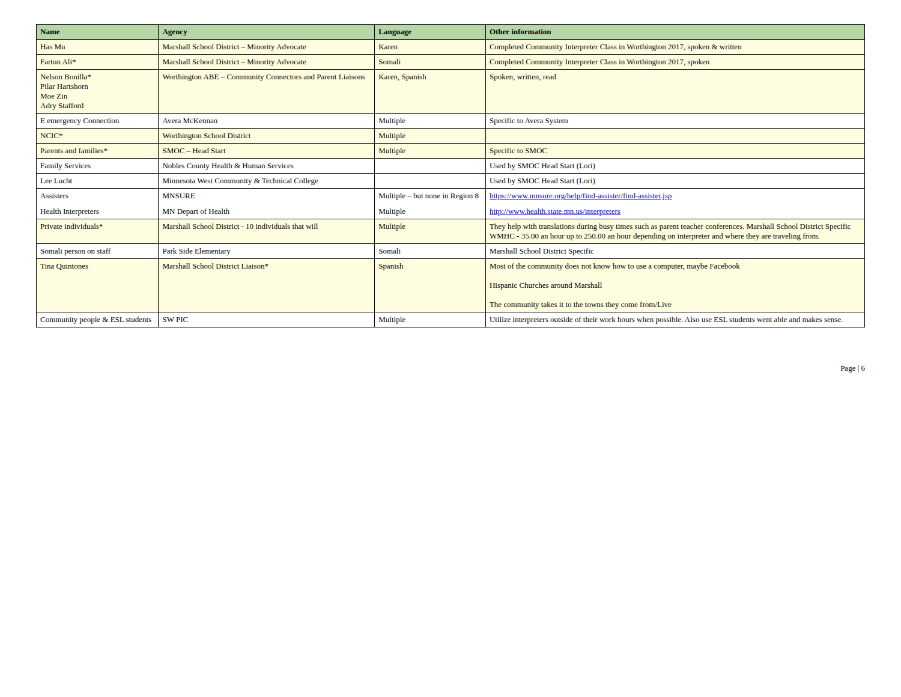| Name | Agency | Language | Other information |
| --- | --- | --- | --- |
| Has Mu | Marshall School District – Minority Advocate | Karen | Completed Community Interpreter Class in Worthington 2017, spoken & written |
| Fartun Ali* | Marshall School District – Minority Advocate | Somali | Completed Community Interpreter Class in Worthington 2017, spoken |
| Nelson Bonilla* Pilar Hartshorn Moe Zin Adry Stafford | Worthington ABE – Community Connectors and Parent Liaisons | Karen, Spanish | Spoken, written, read |
| E emergency Connection | Avera McKennan | Multiple | Specific to Avera System |
| NCIC* | Worthington School District | Multiple | |
| Parents and families* | SMOC – Head Start | Multiple | Specific to SMOC |
| Family Services | Nobles County Health & Human Services | | Used by SMOC Head Start (Lori) |
| Lee Lucht | Minnesota West Community & Technical College | | Used by SMOC Head Start (Lori) |
| Assisters Health Interpreters | MNSURE MN Depart of Health | Multiple – but none in Region 8 Multiple | https://www.mnsure.org/help/find-assister/find-assister.jsp http://www.health.state.mn.us/interpreters |
| Private individuals* | Marshall School District - 10 individuals that will | Multiple | They help with translations during busy times such as parent teacher conferences. Marshall School District Specific WMHC - 35.00 an hour up to 250.00 an hour depending on interpreter and where they are traveling from. |
| Somali person on staff | Park Side Elementary | Somali | Marshall School District Specific |
| Tina Quintones | Marshall School District Liaison* | Spanish | Most of the community does not know how to use a computer, maybe Facebook Hispanic Churches around Marshall The community takes it to the towns they come from/Live |
| Community people & ESL students | SW PIC | Multiple | Utilize interpreters outside of their work hours when possible. Also use ESL students went able and makes sense. |
Page | 6